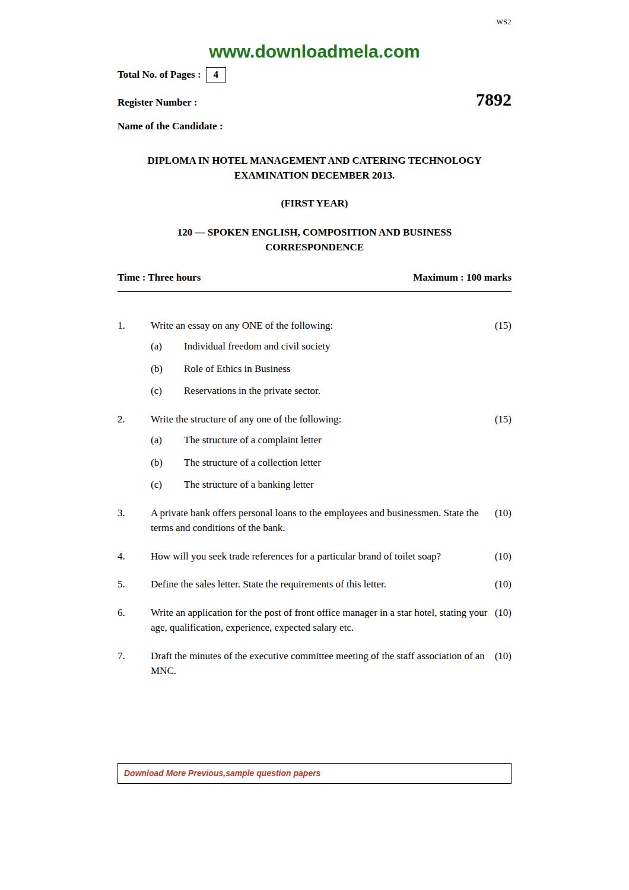WS2
www.downloadmela.com
Total No. of Pages : 4
Register Number :
7892
Name of the Candidate :
DIPLOMA IN HOTEL MANAGEMENT AND CATERING TECHNOLOGY
EXAMINATION DECEMBER 2013.
(FIRST YEAR)
120 — SPOKEN ENGLISH, COMPOSITION AND BUSINESS
CORRESPONDENCE
Time : Three hours Maximum : 100 marks
1. (15) Write an essay on any ONE of the following:
(a) Individual freedom and civil society
(b) Role of Ethics in Business
(c) Reservations in the private sector.
2. (15) Write the structure of any one of the following:
(a) The structure of a complaint letter
(b) The structure of a collection letter
(c) The structure of a banking letter
3. (10) A private bank offers personal loans to the employees and businessmen. State the terms and conditions of the bank.
4. (10) How will you seek trade references for a particular brand of toilet soap?
5. (10) Define the sales letter. State the requirements of this letter.
6. (10) Write an application for the post of front office manager in a star hotel, stating your age, qualification, experience, expected salary etc.
7. (10) Draft the minutes of the executive committee meeting of the staff association of an MNC.
Download More Previous,sample question papers